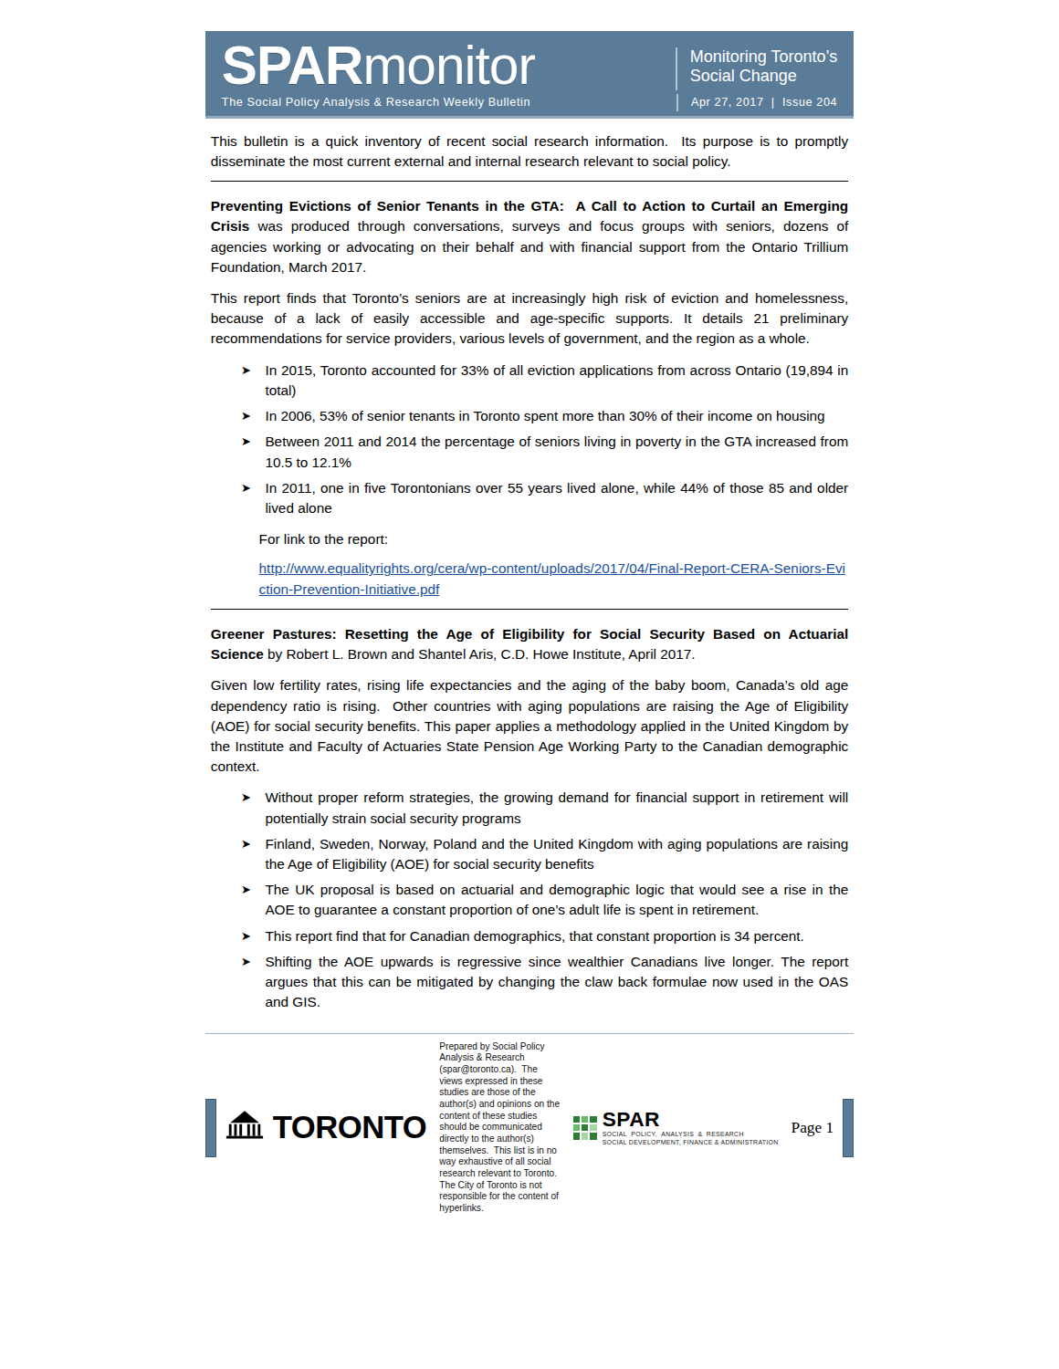SPAR monitor
Monitoring Toronto’s
Social Change
The Social Policy Analysis & Research Weekly Bulletin
Apr 27, 2017 | Issue 204
This bulletin is a quick inventory of recent social research information. Its purpose is to promptly disseminate the most current external and internal research relevant to social policy.
Preventing Evictions of Senior Tenants in the GTA: A Call to Action to Curtail an Emerging Crisis was produced through conversations, surveys and focus groups with seniors, dozens of agencies working or advocating on their behalf and with financial support from the Ontario Trillium Foundation, March 2017.
This report finds that Toronto’s seniors are at increasingly high risk of eviction and homelessness, because of a lack of easily accessible and age-specific supports. It details 21 preliminary recommendations for service providers, various levels of government, and the region as a whole.
In 2015, Toronto accounted for 33% of all eviction applications from across Ontario (19,894 in total)
In 2006, 53% of senior tenants in Toronto spent more than 30% of their income on housing
Between 2011 and 2014 the percentage of seniors living in poverty in the GTA increased from 10.5 to 12.1%
In 2011, one in five Torontonians over 55 years lived alone, while 44% of those 85 and older lived alone
For link to the report:
http://www.equalityrights.org/cera/wp-content/uploads/2017/04/Final-Report-CERA-Seniors-Eviction-Prevention-Initiative.pdf
Greener Pastures: Resetting the Age of Eligibility for Social Security Based on Actuarial Science by Robert L. Brown and Shantel Aris, C.D. Howe Institute, April 2017.
Given low fertility rates, rising life expectancies and the aging of the baby boom, Canada’s old age dependency ratio is rising. Other countries with aging populations are raising the Age of Eligibility (AOE) for social security benefits. This paper applies a methodology applied in the United Kingdom by the Institute and Faculty of Actuaries State Pension Age Working Party to the Canadian demographic context.
Without proper reform strategies, the growing demand for financial support in retirement will potentially strain social security programs
Finland, Sweden, Norway, Poland and the United Kingdom with aging populations are raising the Age of Eligibility (AOE) for social security benefits
The UK proposal is based on actuarial and demographic logic that would see a rise in the AOE to guarantee a constant proportion of one’s adult life is spent in retirement.
This report find that for Canadian demographics, that constant proportion is 34 percent.
Shifting the AOE upwards is regressive since wealthier Canadians live longer. The report argues that this can be mitigated by changing the claw back formulae now used in the OAS and GIS.
TORONTO
Prepared by Social Policy Analysis & Research (spar@toronto.ca). The views expressed in these studies are those of the author(s) and opinions on the content of these studies should be communicated directly to the author(s) themselves. This list is in no way exhaustive of all social research relevant to Toronto. The City of Toronto is not responsible for the content of hyperlinks.
SPAR SOCIAL POLICY, ANALYSIS & RESEARCH SOCIAL DEVELOPMENT, FINANCE & ADMINISTRATION
Page 1